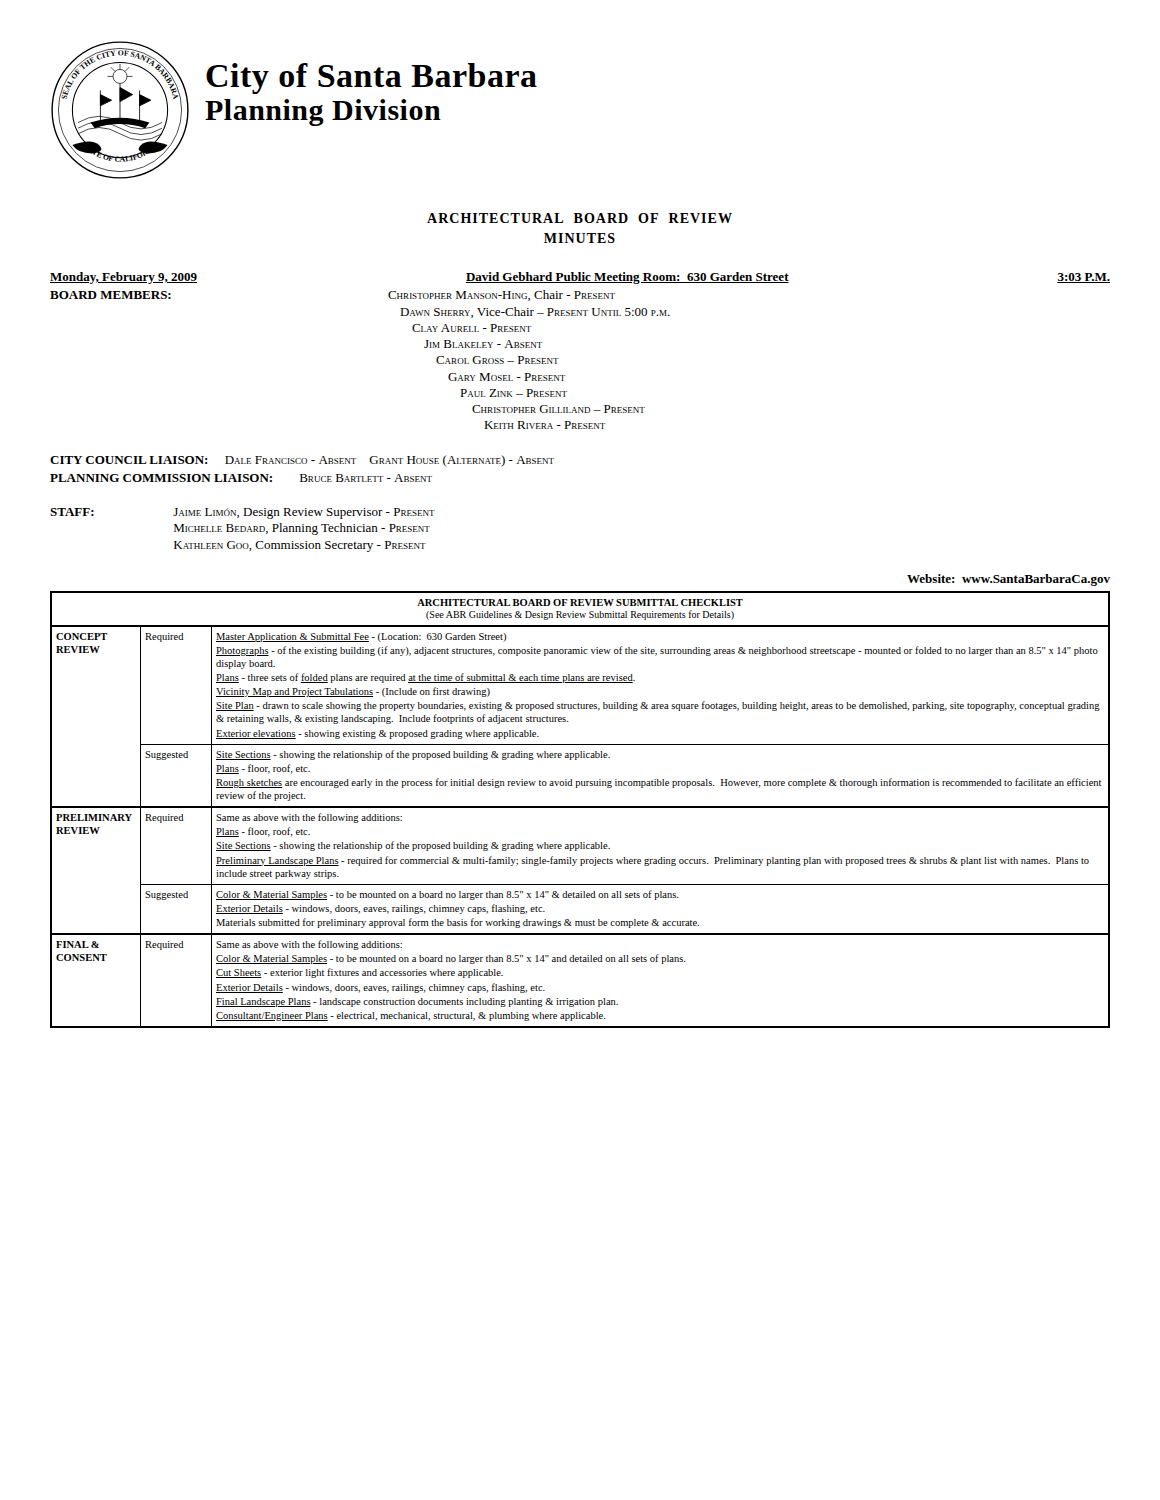SEAL OF THE CITY OF SANTA BARBARA STATE OF CALIFORNIA
City of Santa Barbara
Planning Division
ARCHITECTURAL BOARD OF REVIEW
MINUTES
Monday, February 9, 2009 David Gebhard Public Meeting Room: 630 Garden Street 3:03 P.M.
| BOARD MEMBERS: | Christopher Manson-Hing , Chair - Present Dawn Sherry , Vice-Chair – Present Until 5:00 p.m. Clay Aurell - Present Jim Blakeley - Absent Carol Gross – Present Gary Mosel - Present Paul Zink – Present Christopher Gilliland – Present Keith Rivera - Present |
CITY COUNCIL LIAISON: Dale Francisco - Absent Grant House (Alternate) - Absent
PLANNING COMMISSION LIAISON: Bruce Bartlett - Absent
STAFF:
Jaime Limón, Design Review Supervisor - Present
Michelle Bedard, Planning Technician - Present
Kathleen Goo, Commission Secretary - Present
Website: www.SantaBarbaraCa.gov
| ARCHITECTURAL BOARD OF REVIEW SUBMITTAL CHECKLIST (See ABR Guidelines & Design Review Submittal Requirements for Details) |
| CONCEPT REVIEW | Required | Master Application & Submittal Fee - (Location: 630 Garden Street) Photographs - of the existing building (if any), adjacent structures, composite panoramic view of the site, surrounding areas & neighborhood streetscape - mounted or folded to no larger than an 8.5" x 14" photo display board. Plans - three sets of folded plans are required at the time of submittal & each time plans are revised . Vicinity Map and Project Tabulations - (Include on first drawing) Site Plan - drawn to scale showing the property boundaries, existing & proposed structures, building & area square footages, building height, areas to be demolished, parking, site topography, conceptual grading & retaining walls, & existing landscaping. Include footprints of adjacent structures. Exterior elevations - showing existing & proposed grading where applicable. |
| Suggested | Site Sections - showing the relationship of the proposed building & grading where applicable. Plans - floor, roof, etc. Rough sketches are encouraged early in the process for initial design review to avoid pursuing incompatible proposals. However, more complete & thorough information is recommended to facilitate an efficient review of the project. |
| PRELIMINARY REVIEW | Required | Same as above with the following additions: Plans - floor, roof, etc. Site Sections - showing the relationship of the proposed building & grading where applicable. Preliminary Landscape Plans - required for commercial & multi-family; single-family projects where grading occurs. Preliminary planting plan with proposed trees & shrubs & plant list with names. Plans to include street parkway strips. |
| Suggested | Color & Material Samples - to be mounted on a board no larger than 8.5" x 14" & detailed on all sets of plans. Exterior Details - windows, doors, eaves, railings, chimney caps, flashing, etc. Materials submitted for preliminary approval form the basis for working drawings & must be complete & accurate. |
| FINAL & CONSENT | Required | Same as above with the following additions: Color & Material Samples - to be mounted on a board no larger than 8.5" x 14" and detailed on all sets of plans. Cut Sheets - exterior light fixtures and accessories where applicable. Exterior Details - windows, doors, eaves, railings, chimney caps, flashing, etc. Final Landscape Plans - landscape construction documents including planting & irrigation plan. Consultant/Engineer Plans - electrical, mechanical, structural, & plumbing where applicable. |